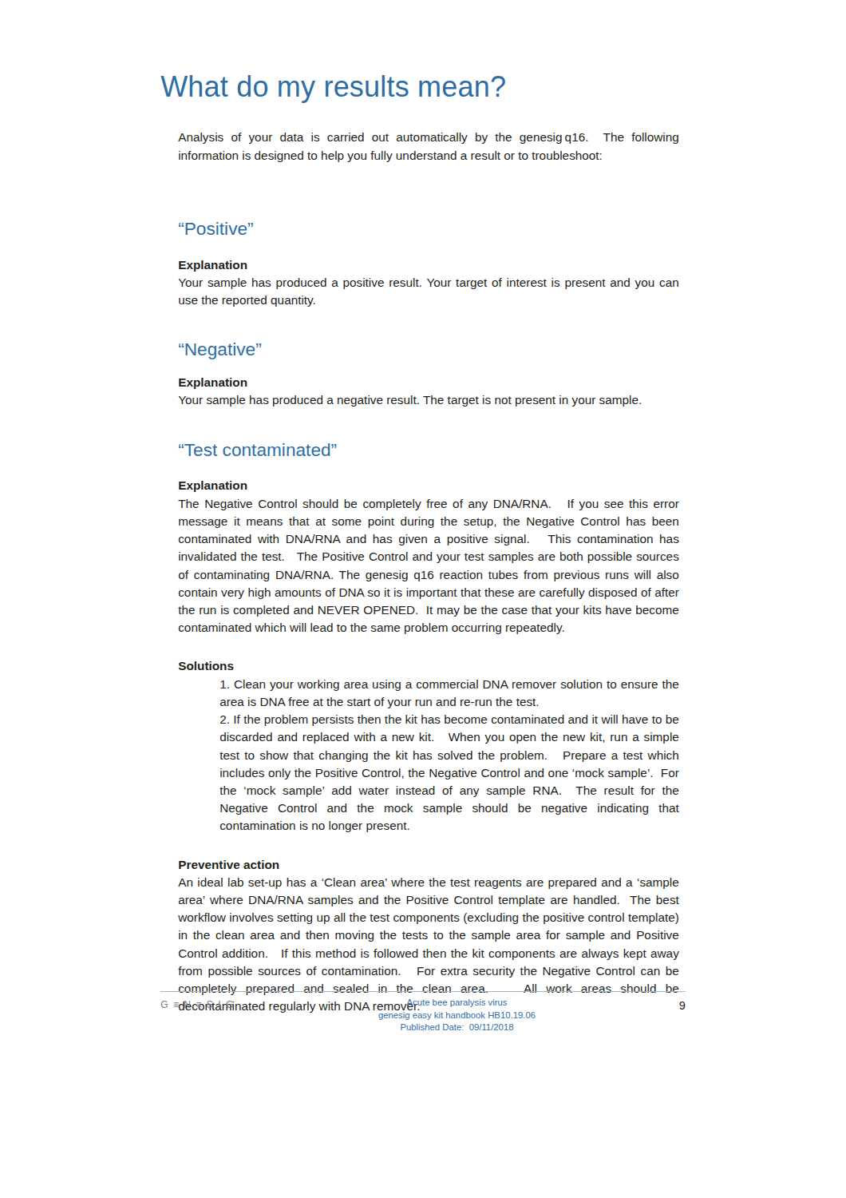What do my results mean?
Analysis of your data is carried out automatically by the genesig q16. The following information is designed to help you fully understand a result or to troubleshoot:
“Positive”
Explanation
Your sample has produced a positive result. Your target of interest is present and you can use the reported quantity.
“Negative”
Explanation
Your sample has produced a negative result. The target is not present in your sample.
“Test contaminated”
Explanation
The Negative Control should be completely free of any DNA/RNA. If you see this error message it means that at some point during the setup, the Negative Control has been contaminated with DNA/RNA and has given a positive signal. This contamination has invalidated the test. The Positive Control and your test samples are both possible sources of contaminating DNA/RNA. The genesig q16 reaction tubes from previous runs will also contain very high amounts of DNA so it is important that these are carefully disposed of after the run is completed and NEVER OPENED. It may be the case that your kits have become contaminated which will lead to the same problem occurring repeatedly.
Solutions
1. Clean your working area using a commercial DNA remover solution to ensure the area is DNA free at the start of your run and re-run the test.
2. If the problem persists then the kit has become contaminated and it will have to be discarded and replaced with a new kit. When you open the new kit, run a simple test to show that changing the kit has solved the problem. Prepare a test which includes only the Positive Control, the Negative Control and one ‘mock sample’. For the ‘mock sample’ add water instead of any sample RNA. The result for the Negative Control and the mock sample should be negative indicating that contamination is no longer present.
Preventive action
An ideal lab set-up has a ‘Clean area’ where the test reagents are prepared and a ‘sample area’ where DNA/RNA samples and the Positive Control template are handled. The best workflow involves setting up all the test components (excluding the positive control template) in the clean area and then moving the tests to the sample area for sample and Positive Control addition. If this method is followed then the kit components are always kept away from possible sources of contamination. For extra security the Negative Control can be completely prepared and sealed in the clean area. All work areas should be decontaminated regularly with DNA remover.
G ≡ N ≡ S I G
Acute bee paralysis virus
genesig easy kit handbook HB10.19.06
Published Date: 09/11/2018
9